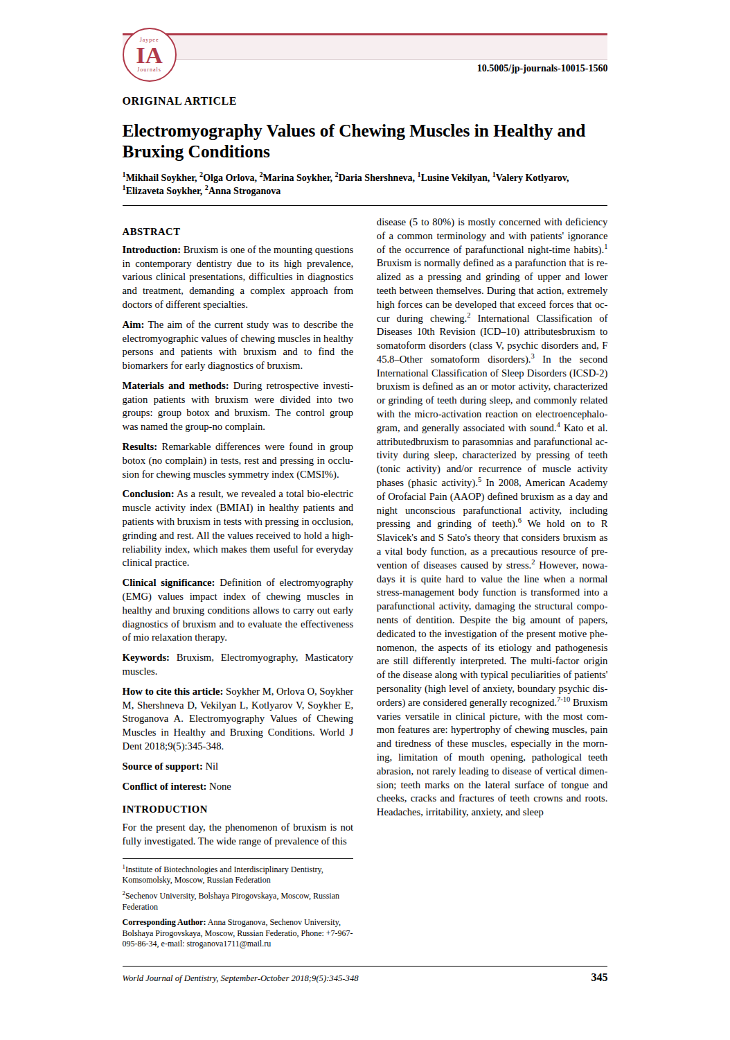WJD
10.5005/jp-journals-10015-1560
Jaypee IA Journals
ORIGINAL ARTICLE
Electromyography Values of Chewing Muscles in Healthy and Bruxing Conditions
1Mikhail Soykher, 2Olga Orlova, 2Marina Soykher, 2Daria Shershneva, 1Lusine Vekilyan, 1Valery Kotlyarov,
1Elizaveta Soykher, 2Anna Stroganova
ABSTRACT
Introduction: Bruxism is one of the mounting questions in contemporary dentistry due to its high prevalence, various clinical presentations, difficulties in diagnostics and treatment, demanding a complex approach from doctors of different specialties.
Aim: The aim of the current study was to describe the electromyographic values of chewing muscles in healthy persons and patients with bruxism and to find the biomarkers for early diagnostics of bruxism.
Materials and methods: During retrospective investigation patients with bruxism were divided into two groups: group botox and bruxism. The control group was named the group-no complain.
Results: Remarkable differences were found in group botox (no complain) in tests, rest and pressing in occlusion for chewing muscles symmetry index (CMSI%).
Conclusion: As a result, we revealed a total bio-electric muscle activity index (BMIAI) in healthy patients and patients with bruxism in tests with pressing in occlusion, grinding and rest. All the values received to hold a high-reliability index, which makes them useful for everyday clinical practice.
Clinical significance: Definition of electromyography (EMG) values impact index of chewing muscles in healthy and bruxing conditions allows to carry out early diagnostics of bruxism and to evaluate the effectiveness of mio relaxation therapy.
Keywords: Bruxism, Electromyography, Masticatory muscles.
How to cite this article: Soykher M, Orlova O, Soykher M, Shershneva D, Vekilyan L, Kotlyarov V, Soykher E, Stroganova A. Electromyography Values of Chewing Muscles in Healthy and Bruxing Conditions. World J Dent 2018;9(5):345-348.
Source of support: Nil
Conflict of interest: None
INTRODUCTION
For the present day, the phenomenon of bruxism is not fully investigated. The wide range of prevalence of this
1Institute of Biotechnologies and Interdisciplinary Dentistry, Komsomolsky, Moscow, Russian Federation
2Sechenov University, Bolshaya Pirogovskaya, Moscow, Russian Federation
Corresponding Author: Anna Stroganova, Sechenov University, Bolshaya Pirogovskaya, Moscow, Russian Federatio, Phone: +7-967-095-86-34, e-mail: stroganova1711@mail.ru
disease (5 to 80%) is mostly concerned with deficiency of a common terminology and with patients' ignorance of the occurrence of parafunctional night-time habits).1 Bruxism is normally defined as a parafunction that is realized as a pressing and grinding of upper and lower teeth between themselves. During that action, extremely high forces can be developed that exceed forces that occur during chewing.2 International Classification of Diseases 10th Revision (ICD–10) attributesbruxism to somatoform disorders (class V, psychic disorders and, F 45.8–Other somatoform disorders).3 In the second International Classification of Sleep Disorders (ICSD-2) bruxism is defined as an or motor activity, characterized or grinding of teeth during sleep, and commonly related with the micro-activation reaction on electroencephalogram, and generally associated with sound.4 Kato et al. attributedbruxism to parasomnias and parafunctional activity during sleep, characterized by pressing of teeth (tonic activity) and/or recurrence of muscle activity phases (phasic activity).5 In 2008, American Academy of Orofacial Pain (AAOP) defined bruxism as a day and night unconscious parafunctional activity, including pressing and grinding of teeth).6 We hold on to R Slavicek's and S Sato's theory that considers bruxism as a vital body function, as a precautious resource of prevention of diseases caused by stress.2 However, nowadays it is quite hard to value the line when a normal stress-management body function is transformed into a parafunctional activity, damaging the structural components of dentition. Despite the big amount of papers, dedicated to the investigation of the present motive phenomenon, the aspects of its etiology and pathogenesis are still differently interpreted. The multi-factor origin of the disease along with typical peculiarities of patients' personality (high level of anxiety, boundary psychic disorders) are considered generally recognized.7-10 Bruxism varies versatile in clinical picture, with the most common features are: hypertrophy of chewing muscles, pain and tiredness of these muscles, especially in the morning, limitation of mouth opening, pathological teeth abrasion, not rarely leading to disease of vertical dimension; teeth marks on the lateral surface of tongue and cheeks, cracks and fractures of teeth crowns and roots. Headaches, irritability, anxiety, and sleep
World Journal of Dentistry, September-October 2018;9(5):345-348
345